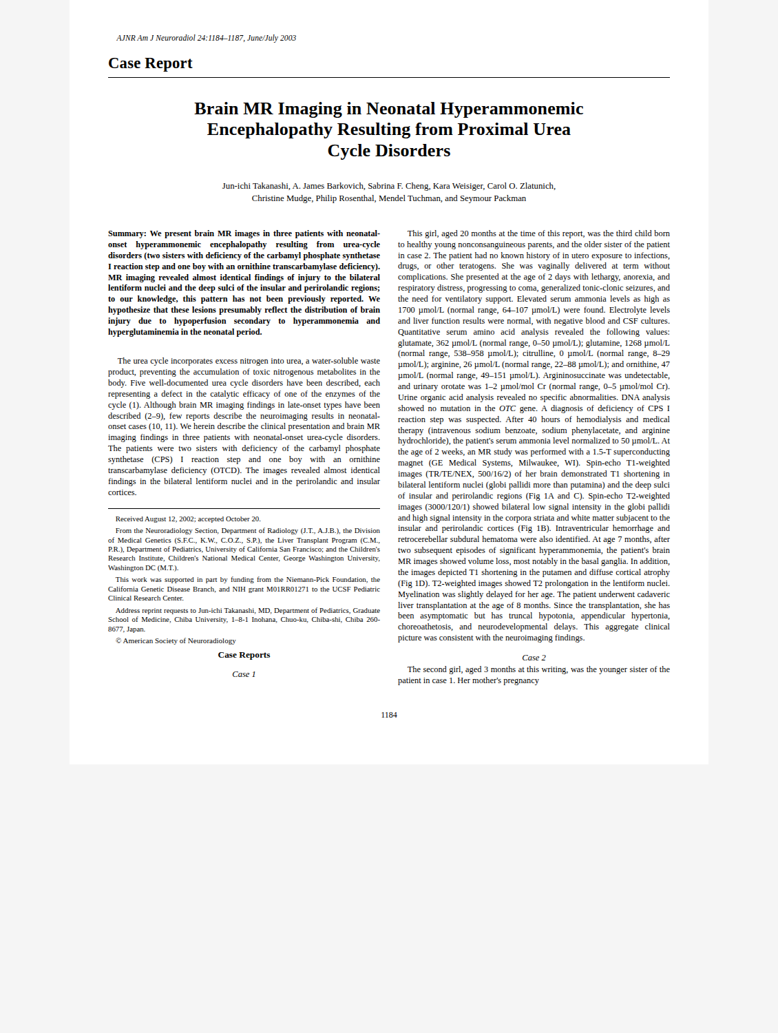AJNR Am J Neuroradiol 24:1184–1187, June/July 2003
Case Report
Brain MR Imaging in Neonatal Hyperammonemic
Encephalopathy Resulting from Proximal Urea
Cycle Disorders
Jun-ichi Takanashi, A. James Barkovich, Sabrina F. Cheng, Kara Weisiger, Carol O. Zlatunich,
Christine Mudge, Philip Rosenthal, Mendel Tuchman, and Seymour Packman
Summary: We present brain MR images in three patients with neonatal-onset hyperammonemic encephalopathy resulting from urea-cycle disorders (two sisters with deficiency of the carbamyl phosphate synthetase I reaction step and one boy with an ornithine transcarbamylase deficiency). MR imaging revealed almost identical findings of injury to the bilateral lentiform nuclei and the deep sulci of the insular and perirolandic regions; to our knowledge, this pattern has not been previously reported. We hypothesize that these lesions presumably reflect the distribution of brain injury due to hypoperfusion secondary to hyperammonemia and hyperglutaminemia in the neonatal period.
The urea cycle incorporates excess nitrogen into urea, a water-soluble waste product, preventing the accumulation of toxic nitrogenous metabolites in the body. Five well-documented urea cycle disorders have been described, each representing a defect in the catalytic efficacy of one of the enzymes of the cycle (1). Although brain MR imaging findings in late-onset types have been described (2–9), few reports describe the neuroimaging results in neonatal-onset cases (10, 11). We herein describe the clinical presentation and brain MR imaging findings in three patients with neonatal-onset urea-cycle disorders. The patients were two sisters with deficiency of the carbamyl phosphate synthetase (CPS) I reaction step and one boy with an ornithine transcarbamylase deficiency (OTCD). The images revealed almost identical findings in the bilateral lentiform nuclei and in the perirolandic and insular cortices.
Received August 12, 2002; accepted October 20.
From the Neuroradiology Section, Department of Radiology (J.T., A.J.B.), the Division of Medical Genetics (S.F.C., K.W., C.O.Z., S.P.), the Liver Transplant Program (C.M., P.R.), Department of Pediatrics, University of California San Francisco; and the Children's Research Institute, Children's National Medical Center, George Washington University, Washington DC (M.T.).
This work was supported in part by funding from the Niemann-Pick Foundation, the California Genetic Disease Branch, and NIH grant M01RR01271 to the UCSF Pediatric Clinical Research Center.
Address reprint requests to Jun-ichi Takanashi, MD, Department of Pediatrics, Graduate School of Medicine, Chiba University, 1–8-1 Inohana, Chuo-ku, Chiba-shi, Chiba 260-8677, Japan.
© American Society of Neuroradiology
Case Reports
Case 1
This girl, aged 20 months at the time of this report, was the third child born to healthy young nonconsanguineous parents, and the older sister of the patient in case 2. The patient had no known history of in utero exposure to infections, drugs, or other teratogens. She was vaginally delivered at term without complications. She presented at the age of 2 days with lethargy, anorexia, and respiratory distress, progressing to coma, generalized tonic-clonic seizures, and the need for ventilatory support. Elevated serum ammonia levels as high as 1700 µmol/L (normal range, 64–107 µmol/L) were found. Electrolyte levels and liver function results were normal, with negative blood and CSF cultures. Quantitative serum amino acid analysis revealed the following values: glutamate, 362 µmol/L (normal range, 0–50 µmol/L); glutamine, 1268 µmol/L (normal range, 538–958 µmol/L); citrulline, 0 µmol/L (normal range, 8–29 µmol/L); arginine, 26 µmol/L (normal range, 22–88 µmol/L); and ornithine, 47 µmol/L (normal range, 49–151 µmol/L). Argininosuccinate was undetectable, and urinary orotate was 1–2 µmol/mol Cr (normal range, 0–5 µmol/mol Cr). Urine organic acid analysis revealed no specific abnormalities. DNA analysis showed no mutation in the OTC gene. A diagnosis of deficiency of CPS I reaction step was suspected. After 40 hours of hemodialysis and medical therapy (intravenous sodium benzoate, sodium phenylacetate, and arginine hydrochloride), the patient's serum ammonia level normalized to 50 µmol/L. At the age of 2 weeks, an MR study was performed with a 1.5-T superconducting magnet (GE Medical Systems, Milwaukee, WI). Spin-echo T1-weighted images (TR/TE/NEX, 500/16/2) of her brain demonstrated T1 shortening in bilateral lentiform nuclei (globi pallidi more than putamina) and the deep sulci of insular and perirolandic regions (Fig 1A and C). Spin-echo T2-weighted images (3000/120/1) showed bilateral low signal intensity in the globi pallidi and high signal intensity in the corpora striata and white matter subjacent to the insular and perirolandic cortices (Fig 1B). Intraventricular hemorrhage and retrocerebellar subdural hematoma were also identified. At age 7 months, after two subsequent episodes of significant hyperammonemia, the patient's brain MR images showed volume loss, most notably in the basal ganglia. In addition, the images depicted T1 shortening in the putamen and diffuse cortical atrophy (Fig 1D). T2-weighted images showed T2 prolongation in the lentiform nuclei. Myelination was slightly delayed for her age. The patient underwent cadaveric liver transplantation at the age of 8 months. Since the transplantation, she has been asymptomatic but has truncal hypotonia, appendicular hypertonia, choreoathetosis, and neurodevelopmental delays. This aggregate clinical picture was consistent with the neuroimaging findings.
Case 2
The second girl, aged 3 months at this writing, was the younger sister of the patient in case 1. Her mother's pregnancy
1184